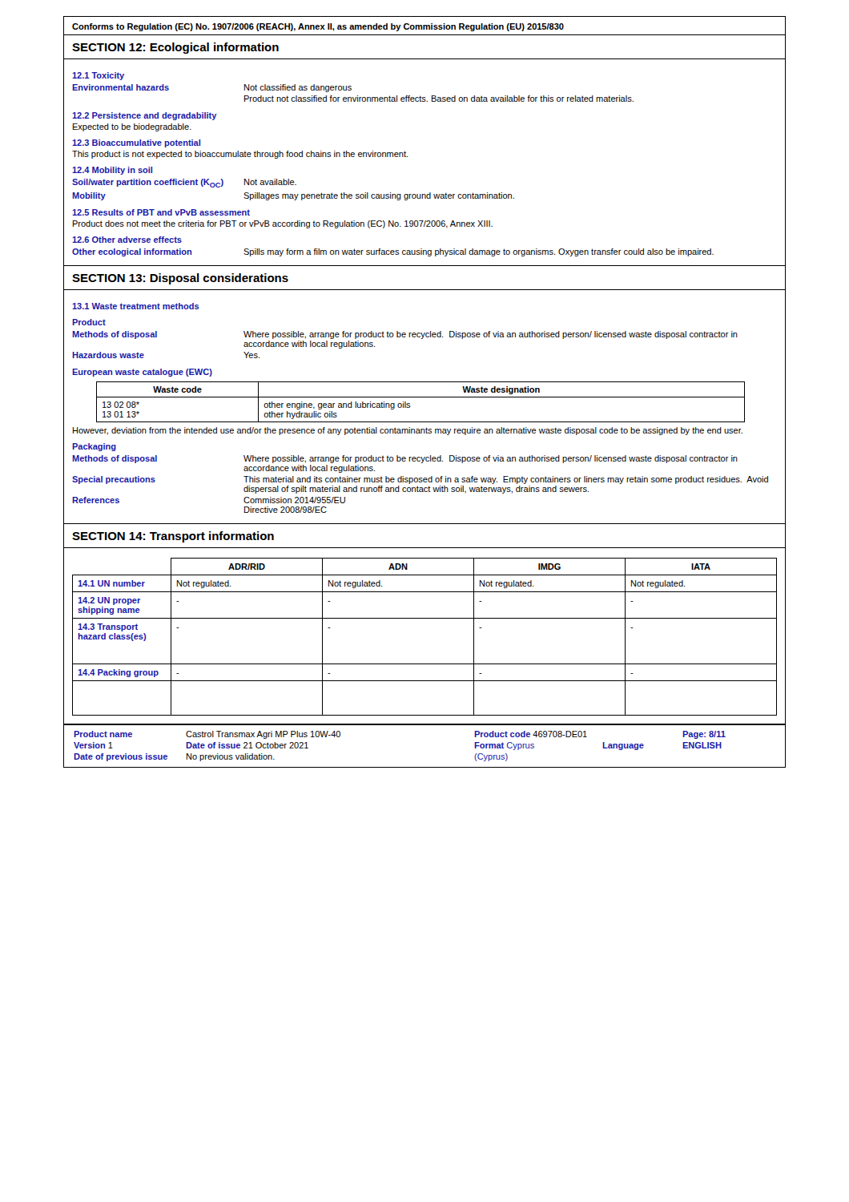Conforms to Regulation (EC) No. 1907/2006 (REACH), Annex II, as amended by Commission Regulation (EU) 2015/830
SECTION 12: Ecological information
12.1 Toxicity
| Environmental hazards | Not classified as dangerous |
| | Product not classified for environmental effects. Based on data available for this or related materials. |
12.2 Persistence and degradability
Expected to be biodegradable.
12.3 Bioaccumulative potential
This product is not expected to bioaccumulate through food chains in the environment.
12.4 Mobility in soil
| Soil/water partition coefficient (K OC ) | Not available. |
| Mobility | Spillages may penetrate the soil causing ground water contamination. |
12.5 Results of PBT and vPvB assessment
Product does not meet the criteria for PBT or vPvB according to Regulation (EC) No. 1907/2006, Annex XIII.
12.6 Other adverse effects
| Other ecological information | Spills may form a film on water surfaces causing physical damage to organisms. Oxygen transfer could also be impaired. |
SECTION 13: Disposal considerations
13.1 Waste treatment methods
Product
| Methods of disposal | Where possible, arrange for product to be recycled. Dispose of via an authorised person/ licensed waste disposal contractor in accordance with local regulations. |
| Hazardous waste | Yes. |
European waste catalogue (EWC)
| Waste code | Waste designation |
| --- | --- |
| 13 02 08* 13 01 13* | other engine, gear and lubricating oils other hydraulic oils |
However, deviation from the intended use and/or the presence of any potential contaminants may require an alternative waste disposal code to be assigned by the end user.
Packaging
| Methods of disposal | Where possible, arrange for product to be recycled. Dispose of via an authorised person/ licensed waste disposal contractor in accordance with local regulations. |
| Special precautions | This material and its container must be disposed of in a safe way. Empty containers or liners may retain some product residues. Avoid dispersal of spilt material and runoff and contact with soil, waterways, drains and sewers. |
| References | Commission 2014/955/EU Directive 2008/98/EC |
SECTION 14: Transport information
| | ADR/RID | ADN | IMDG | IATA |
| --- | --- | --- | --- | --- |
| 14.1 UN number | Not regulated. | Not regulated. | Not regulated. | Not regulated. |
| 14.2 UN proper shipping name | - | - | - | - |
| 14.3 Transport hazard class(es) | - | - | - | - |
| 14.4 Packing group | - | - | - | - |
| Product name | Castrol Transmax Agri MP Plus 10W-40 | Product code 469708-DE01 | | Page: 8/11 |
| Version 1 | Date of issue 21 October 2021 | Format Cyprus | Language | ENGLISH |
| Date of previous issue | No previous validation. | (Cyprus) | | |